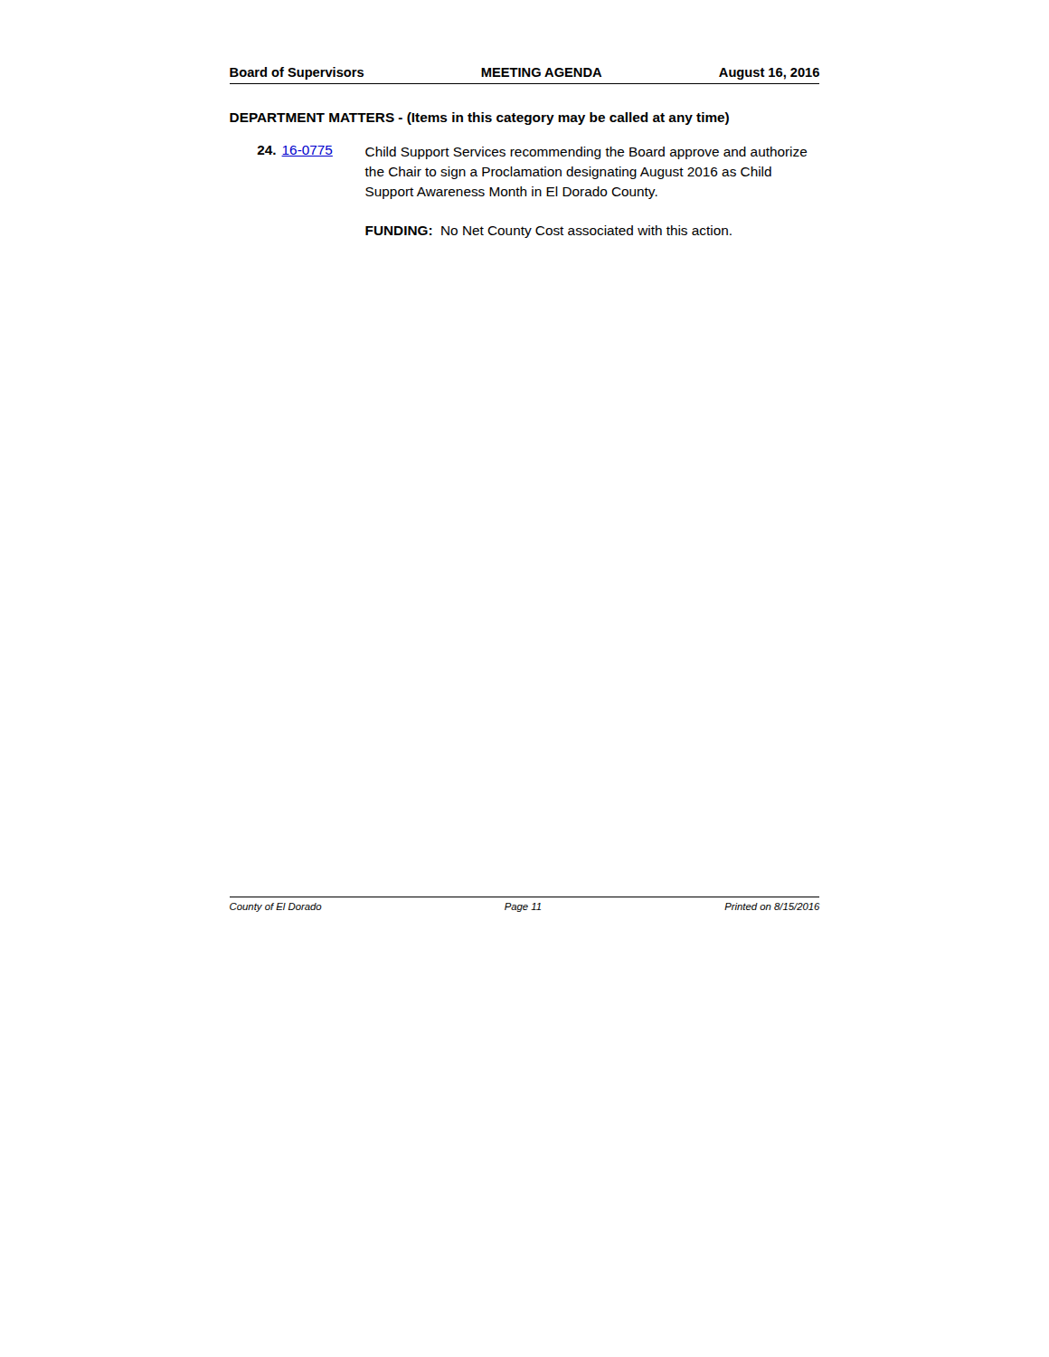Board of Supervisors
MEETING AGENDA
August 16, 2016
DEPARTMENT MATTERS - (Items in this category may be called at any time)
24.
16-0775
Child Support Services recommending the Board approve and authorize the Chair to sign a Proclamation designating August 2016 as Child Support Awareness Month in El Dorado County.
FUNDING: No Net County Cost associated with this action.
County of El Dorado
Page 11
Printed on 8/15/2016